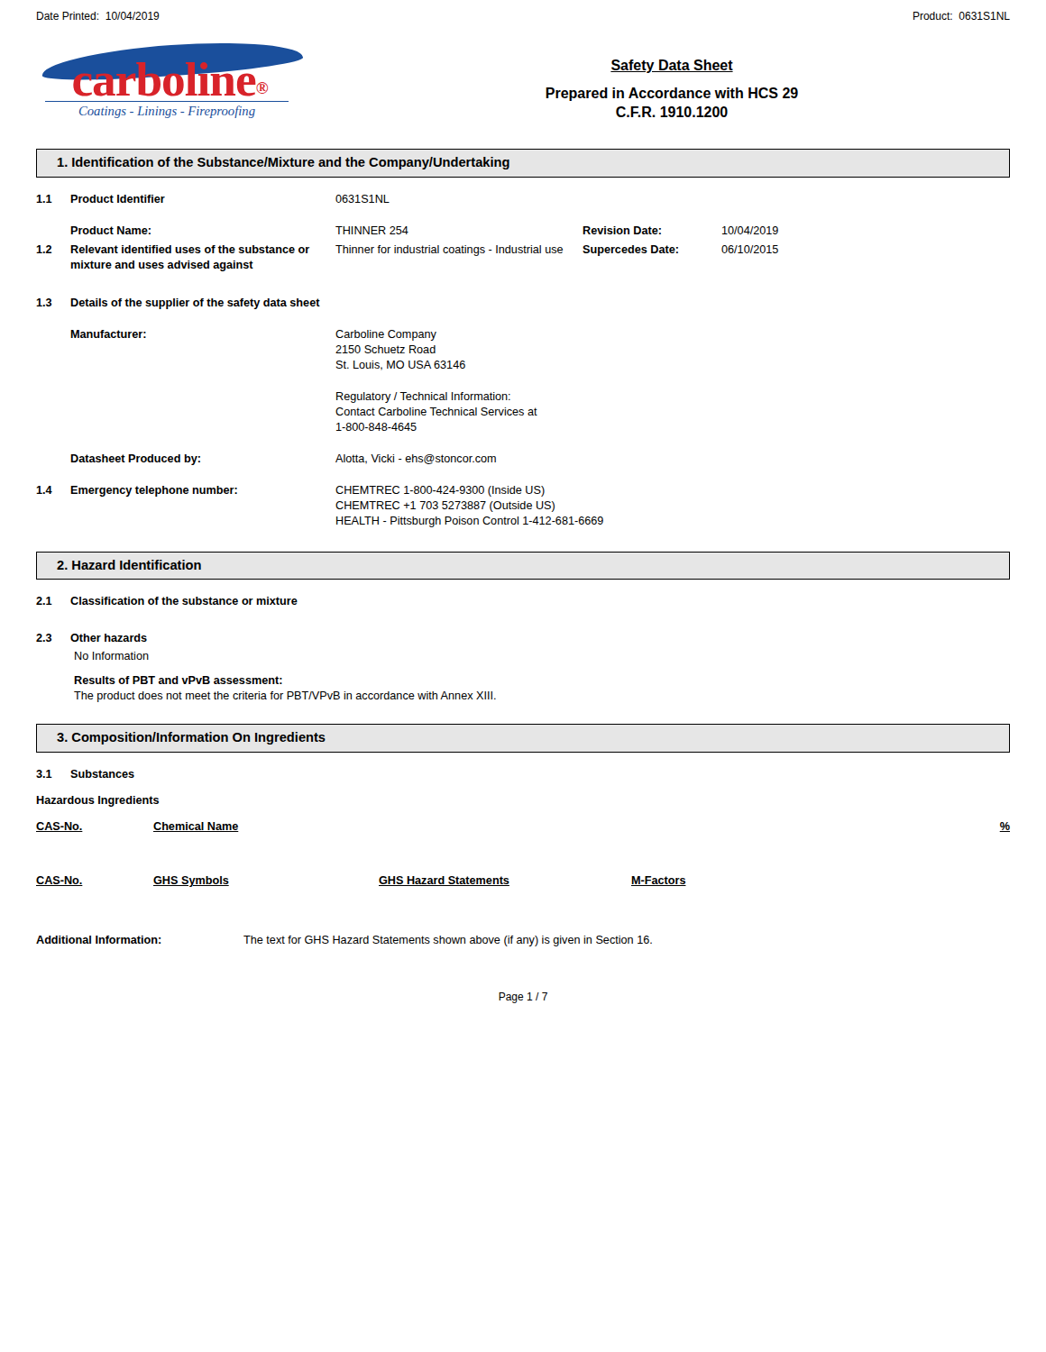Date Printed: 10/04/2019
Product: 0631S1NL
carboline®
Coatings - Linings - Fireproofing
Safety Data Sheet
Prepared in Accordance with HCS 29
C.F.R. 1910.1200
1. Identification of the Substance/Mixture and the Company/Undertaking
| 1.1 | Product Identifier | 0631S1NL | | |
| | Product Name: | THINNER 254 | Revision Date: | 10/04/2019 |
| 1.2 | Relevant identified uses of the substance or mixture and uses advised against | Thinner for industrial coatings - Industrial use | Supercedes Date: | 06/10/2015 |
| 1.3 | Details of the supplier of the safety data sheet |
| | Manufacturer: | Carboline Company 2150 Schuetz Road St. Louis, MO USA 63146 |
| | | Regulatory / Technical Information: Contact Carboline Technical Services at 1-800-848-4645 |
| | Datasheet Produced by: | Alotta, Vicki - ehs@stoncor.com |
| 1.4 | Emergency telephone number: | CHEMTREC 1-800-424-9300 (Inside US) CHEMTREC +1 703 5273887 (Outside US) HEALTH - Pittsburgh Poison Control 1-412-681-6669 |
2. Hazard Identification
| 2.1 | Classification of the substance or mixture |
| 2.3 | Other hazards |
No Information
Results of PBT and vPvB assessment:
The product does not meet the criteria for PBT/VPvB in accordance with Annex XIII.
3. Composition/Information On Ingredients
| 3.1 | Substances |
Hazardous Ingredients
| CAS-No. | Chemical Name | % |
| --- | --- | --- |
| CAS-No. | GHS Symbols | GHS Hazard Statements | M-Factors |
| --- | --- | --- | --- |
Additional Information:
The text for GHS Hazard Statements shown above (if any) is given in Section 16.
Page 1 / 7